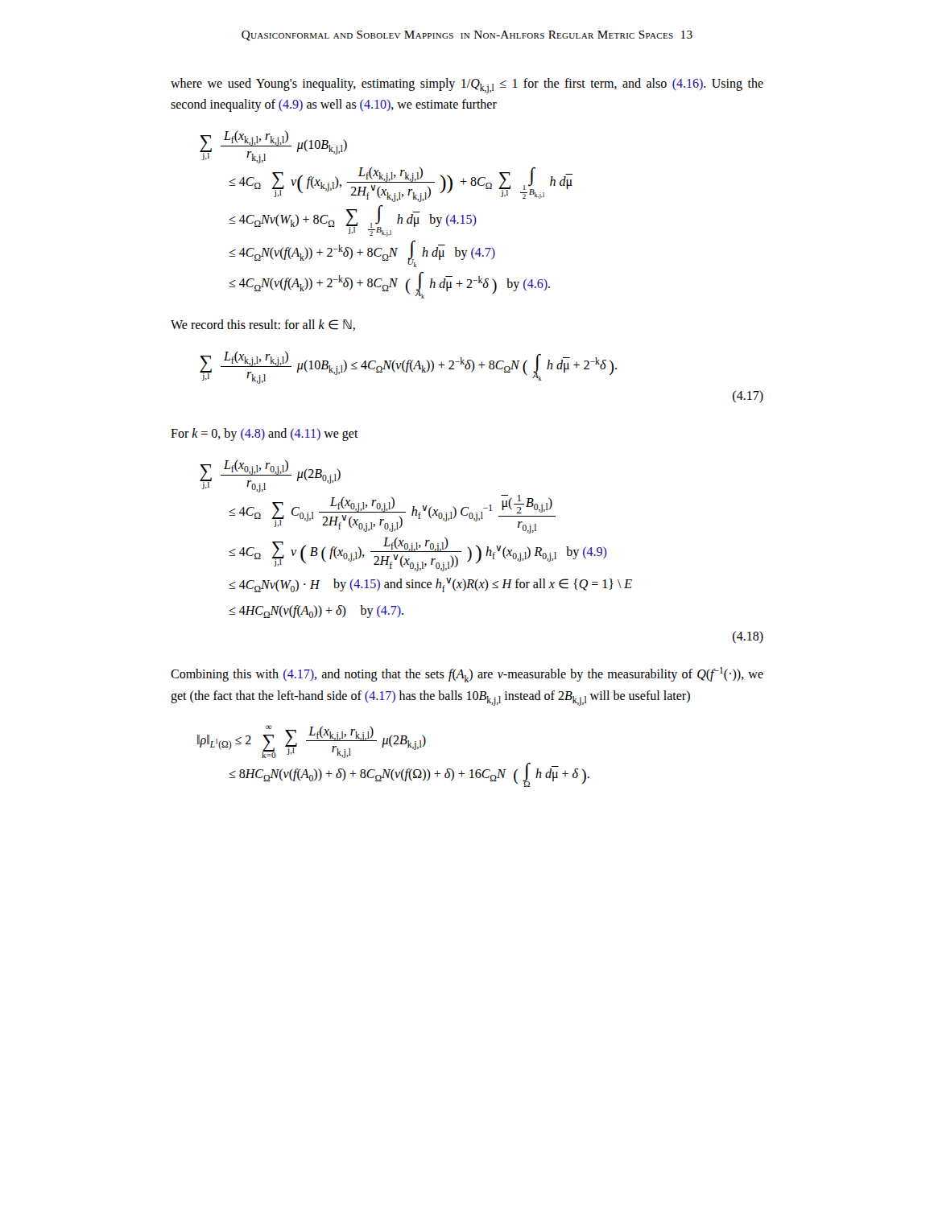Quasiconformal and Sobolev Mappings in Non-Ahlfors Regular Metric Spaces 13
where we used Young's inequality, estimating simply 1/Qk,j,l ≤ 1 for the first term, and also (4.16). Using the second inequality of (4.9) as well as (4.10), we estimate further
∑j,l Lf(xk,j,l, rk,j,l) rk,j,l μ(10Bk,j,l)
≤ 4CΩ ∑j,l ν( f(xk,j,l), Lf(xk,j,l, rk,j,l) 2Hf∨(xk,j,l, rk,j,l) )) + 8CΩ ∑j,l ∫12 Bk,j,l h dμ
≤ 4CΩNν(Wk) + 8CΩ ∑j,l ∫12 Bk,j,l h dμ by (4.15)
≤ 4CΩN(ν(f(Ak)) + 2−kδ) + 8CΩN ∫Uk h dμ by (4.7)
≤ 4CΩN(ν(f(Ak)) + 2−kδ) + 8CΩN ( ∫Ak h dμ + 2−kδ ) by (4.6).
We record this result: for all k ∈ ℕ,
∑j,l Lf(xk,j,l, rk,j,l) rk,j,l μ(10Bk,j,l) ≤ 4CΩN(ν(f(Ak)) + 2−kδ) + 8CΩN ( ∫Ak h dμ + 2−kδ ).
(4.17)
For k = 0, by (4.8) and (4.11) we get
∑j,l Lf(x0,j,l, r0,j,l) r0,j,l μ(2B0,j,l)
≤ 4CΩ ∑j,l C0,j,l Lf(x0,j,l, r0,j,l) 2Hf∨(x0,j,l, r0,j,l) hf∨(x0,j,l) C0,j,l−1 μ(12 B0,j,l) r0,j,l
≤ 4CΩ ∑j,l ν ( B ( f(x0,j,l), Lf(x0,j,l, r0,j,l) 2Hf∨(x0,j,l, r0,j,l)) ) ) hf∨(x0,j,l) R0,j,l by (4.9)
≤ 4CΩNν(W0) · H by (4.15) and since hf∨(x)R(x) ≤ H for all x ∈ {Q = 1} \ E
≤ 4HCΩN(ν(f(A0)) + δ) by (4.7).
(4.18)
Combining this with (4.17), and noting that the sets f(Ak) are ν-measurable by the measurability of Q(f−1(·)), we get (the fact that the left-hand side of (4.17) has the balls 10Bk,j,l instead of 2Bk,j,l will be useful later)
‖ρ‖L1(Ω) ≤ 2 ∞∑k=0 ∑j,l Lf(xk,j,l, rk,j,l) rk,j,l μ(2Bk,j,l)
≤ 8HCΩN(ν(f(A0)) + δ) + 8CΩN(ν(f(Ω)) + δ) + 16CΩN ( ∫Ω h dμ + δ ).